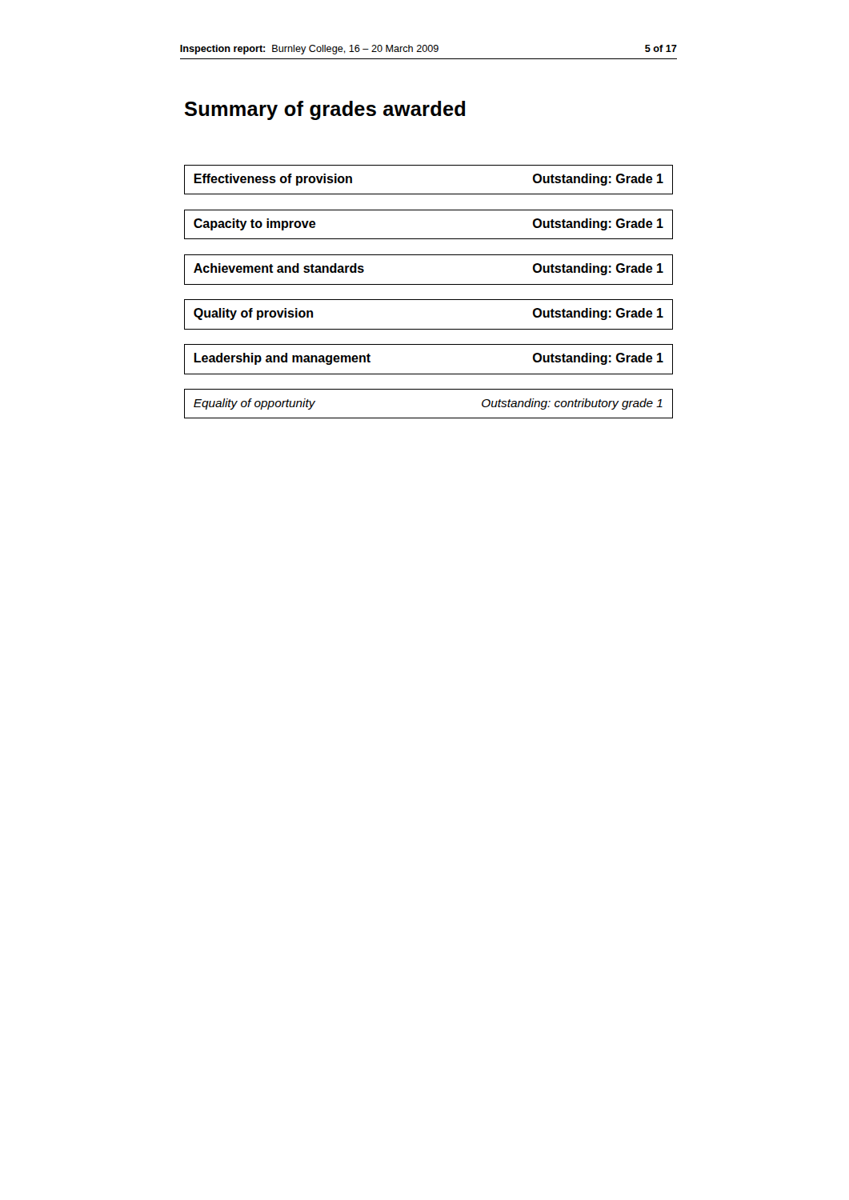Inspection report: Burnley College, 16 – 20 March 2009
5 of 17
Summary of grades awarded
Effectiveness of provision Outstanding: Grade 1
Capacity to improve Outstanding: Grade 1
Achievement and standards Outstanding: Grade 1
Quality of provision Outstanding: Grade 1
Leadership and management Outstanding: Grade 1
Equality of opportunity Outstanding: contributory grade 1